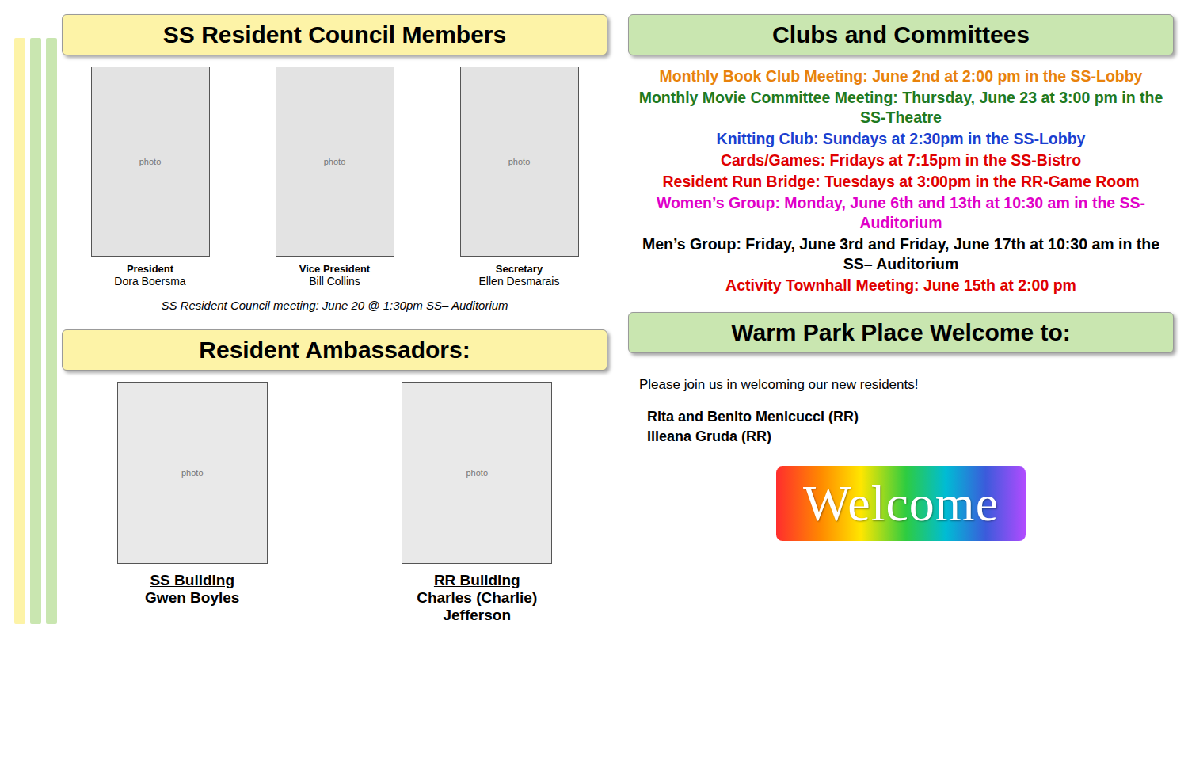SS Resident Council Members
photo
President
Dora Boersma
photo
Vice President
Bill Collins
photo
Secretary
Ellen Desmarais
SS Resident Council meeting: June 20 @ 1:30pm SS– Auditorium
Resident Ambassadors:
photo
SS Building
Gwen Boyles
photo
RR Building
Charles (Charlie)
Jefferson
Clubs and Committees
Monthly Book Club Meeting: June 2nd at 2:00 pm in the SS-Lobby
Monthly Movie Committee Meeting: Thursday, June 23 at 3:00 pm in the SS-Theatre
Knitting Club: Sundays at 2:30pm in the SS-Lobby
Cards/Games: Fridays at 7:15pm in the SS-Bistro
Resident Run Bridge: Tuesdays at 3:00pm in the RR-Game Room
Women’s Group: Monday, June 6th and 13th at 10:30 am in the SS-Auditorium
Men’s Group: Friday, June 3rd and Friday, June 17th at 10:30 am in the SS– Auditorium
Activity Townhall Meeting: June 15th at 2:00 pm
Warm Park Place Welcome to:
Please join us in welcoming our new residents!
Rita and Benito Menicucci (RR)
Illeana Gruda (RR)
Welcome